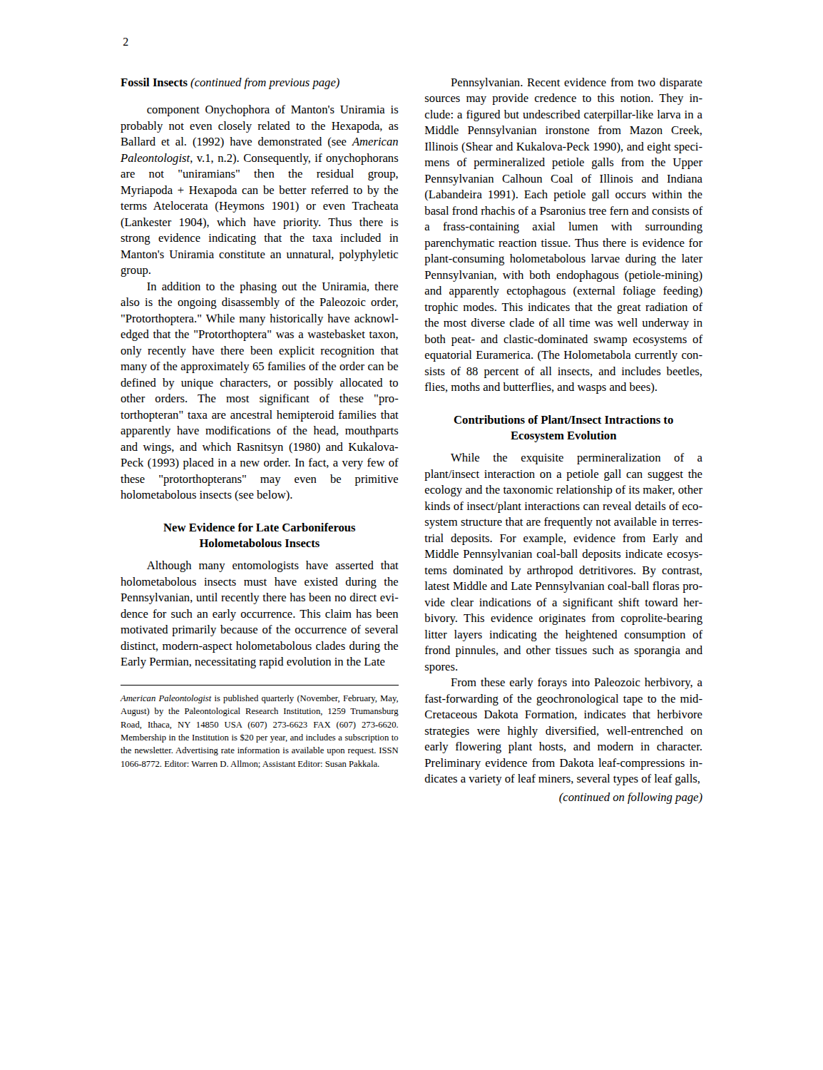2
Fossil Insects (continued from previous page)
component Onychophora of Manton's Uniramia is probably not even closely related to the Hexapoda, as Ballard et al. (1992) have demonstrated (see American Paleontologist, v.1, n.2). Consequently, if onychophorans are not "uniramians" then the residual group, Myriapoda + Hexapoda can be better referred to by the terms Atelocerata (Heymons 1901) or even Tracheata (Lankester 1904), which have priority. Thus there is strong evidence indicating that the taxa included in Manton's Uniramia constitute an unnatural, polyphyletic group.
In addition to the phasing out the Uniramia, there also is the ongoing disassembly of the Paleozoic order, "Protorthoptera." While many historically have acknowledged that the "Protorthoptera" was a wastebasket taxon, only recently have there been explicit recognition that many of the approximately 65 families of the order can be defined by unique characters, or possibly allocated to other orders. The most significant of these "protorthopteran" taxa are ancestral hemipteroid families that apparently have modifications of the head, mouthparts and wings, and which Rasnitsyn (1980) and Kukalova-Peck (1993) placed in a new order. In fact, a very few of these "protorthopterans" may even be primitive holometabolous insects (see below).
New Evidence for Late Carboniferous
Holometabolous Insects
Although many entomologists have asserted that holometabolous insects must have existed during the Pennsylvanian, until recently there has been no direct evidence for such an early occurrence. This claim has been motivated primarily because of the occurrence of several distinct, modern-aspect holometabolous clades during the Early Permian, necessitating rapid evolution in the Late
American Paleontologist is published quarterly (November, February, May, August) by the Paleontological Research Institution, 1259 Trumansburg Road, Ithaca, NY 14850 USA (607) 273-6623 FAX (607) 273-6620. Membership in the Institution is $20 per year, and includes a subscription to the newsletter. Advertising rate information is available upon request. ISSN 1066-8772. Editor: Warren D. Allmon; Assistant Editor: Susan Pakkala.
Pennsylvanian. Recent evidence from two disparate sources may provide credence to this notion. They include: a figured but undescribed caterpillar-like larva in a Middle Pennsylvanian ironstone from Mazon Creek, Illinois (Shear and Kukalova-Peck 1990), and eight specimens of permineralized petiole galls from the Upper Pennsylvanian Calhoun Coal of Illinois and Indiana (Labandeira 1991). Each petiole gall occurs within the basal frond rhachis of a Psaronius tree fern and consists of a frass-containing axial lumen with surrounding parenchymatic reaction tissue. Thus there is evidence for plant-consuming holometabolous larvae during the later Pennsylvanian, with both endophagous (petiole-mining) and apparently ectophagous (external foliage feeding) trophic modes. This indicates that the great radiation of the most diverse clade of all time was well underway in both peat- and clastic-dominated swamp ecosystems of equatorial Euramerica. (The Holometabola currently consists of 88 percent of all insects, and includes beetles, flies, moths and butterflies, and wasps and bees).
Contributions of Plant/Insect Intractions to
Ecosystem Evolution
While the exquisite permineralization of a plant/insect interaction on a petiole gall can suggest the ecology and the taxonomic relationship of its maker, other kinds of insect/plant interactions can reveal details of ecosystem structure that are frequently not available in terrestrial deposits. For example, evidence from Early and Middle Pennsylvanian coal-ball deposits indicate ecosystems dominated by arthropod detritivores. By contrast, latest Middle and Late Pennsylvanian coal-ball floras provide clear indications of a significant shift toward herbivory. This evidence originates from coprolite-bearing litter layers indicating the heightened consumption of frond pinnules, and other tissues such as sporangia and spores.
From these early forays into Paleozoic herbivory, a fast-forwarding of the geochronological tape to the mid-Cretaceous Dakota Formation, indicates that herbivore strategies were highly diversified, well-entrenched on early flowering plant hosts, and modern in character. Preliminary evidence from Dakota leaf-compressions indicates a variety of leaf miners, several types of leaf galls,
(continued on following page)